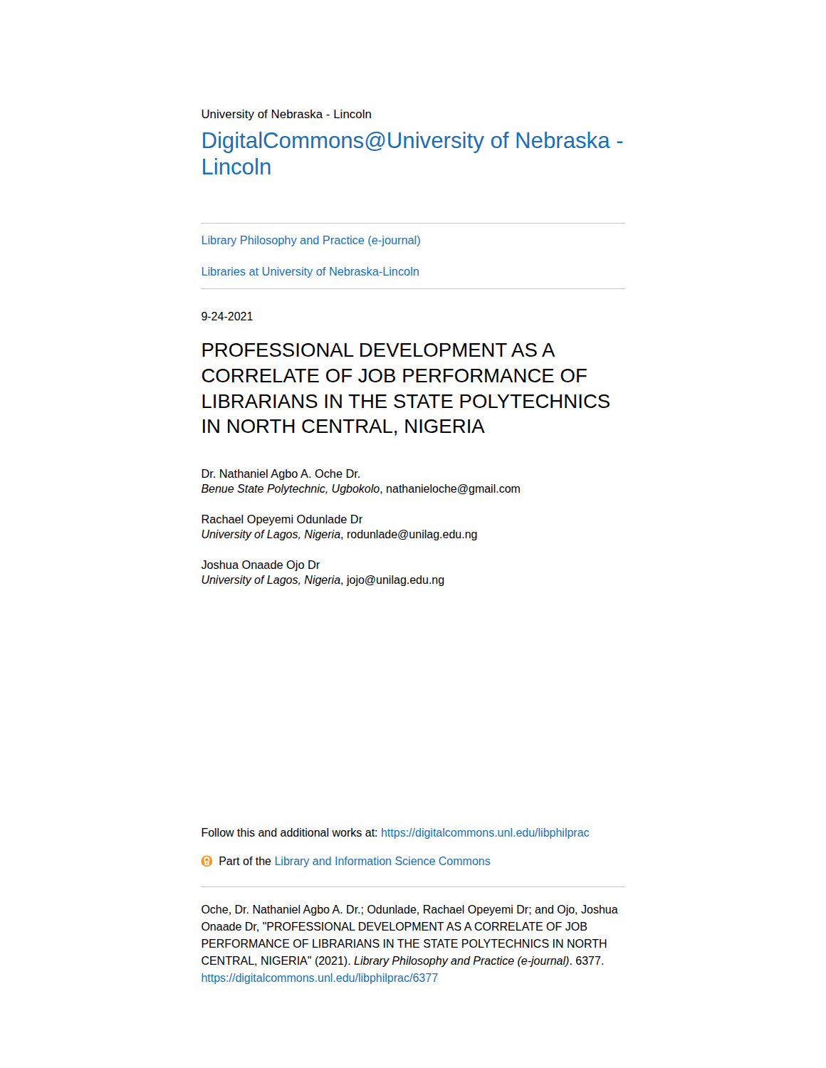University of Nebraska - Lincoln
DigitalCommons@University of Nebraska - Lincoln
Library Philosophy and Practice (e-journal) Libraries at University of Nebraska-Lincoln
9-24-2021
Professional Development as a Correlate of Job Performance of Librarians in the State Polytechnics in North Central, Nigeria
Dr. Nathaniel Agbo A. Oche Dr. Benue State Polytechnic, Ugbokolo, nathanieloche@gmail.com
Rachael Opeyemi Odunlade Dr University of Lagos, Nigeria, rodunlade@unilag.edu.ng
Joshua Onaade Ojo Dr University of Lagos, Nigeria, jojo@unilag.edu.ng
Follow this and additional works at: https://digitalcommons.unl.edu/libphilprac
Part of the Library and Information Science Commons
Oche, Dr. Nathaniel Agbo A. Dr.; Odunlade, Rachael Opeyemi Dr; and Ojo, Joshua Onaade Dr, "PROFESSIONAL DEVELOPMENT AS A CORRELATE OF JOB PERFORMANCE OF LIBRARIANS IN THE STATE POLYTECHNICS IN NORTH CENTRAL, NIGERIA" (2021). Library Philosophy and Practice (e-journal). 6377.
https://digitalcommons.unl.edu/libphilprac/6377